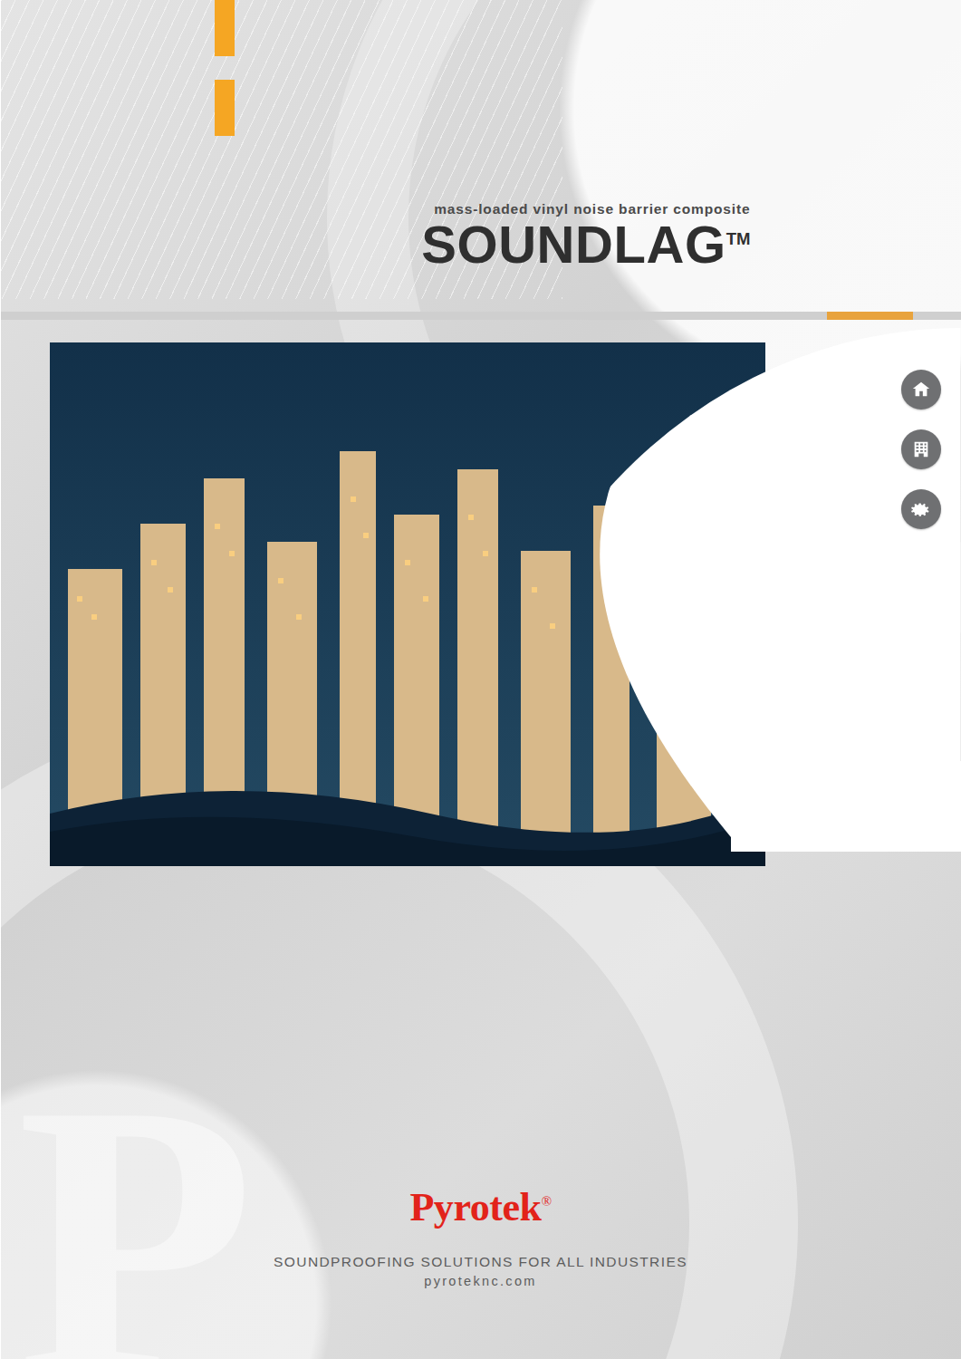mass-loaded vinyl noise barrier composite
SOUNDLAGTM
P
Pyrotek®
SOUNDPROOFING SOLUTIONS FOR ALL INDUSTRIES
pyroteknc.com